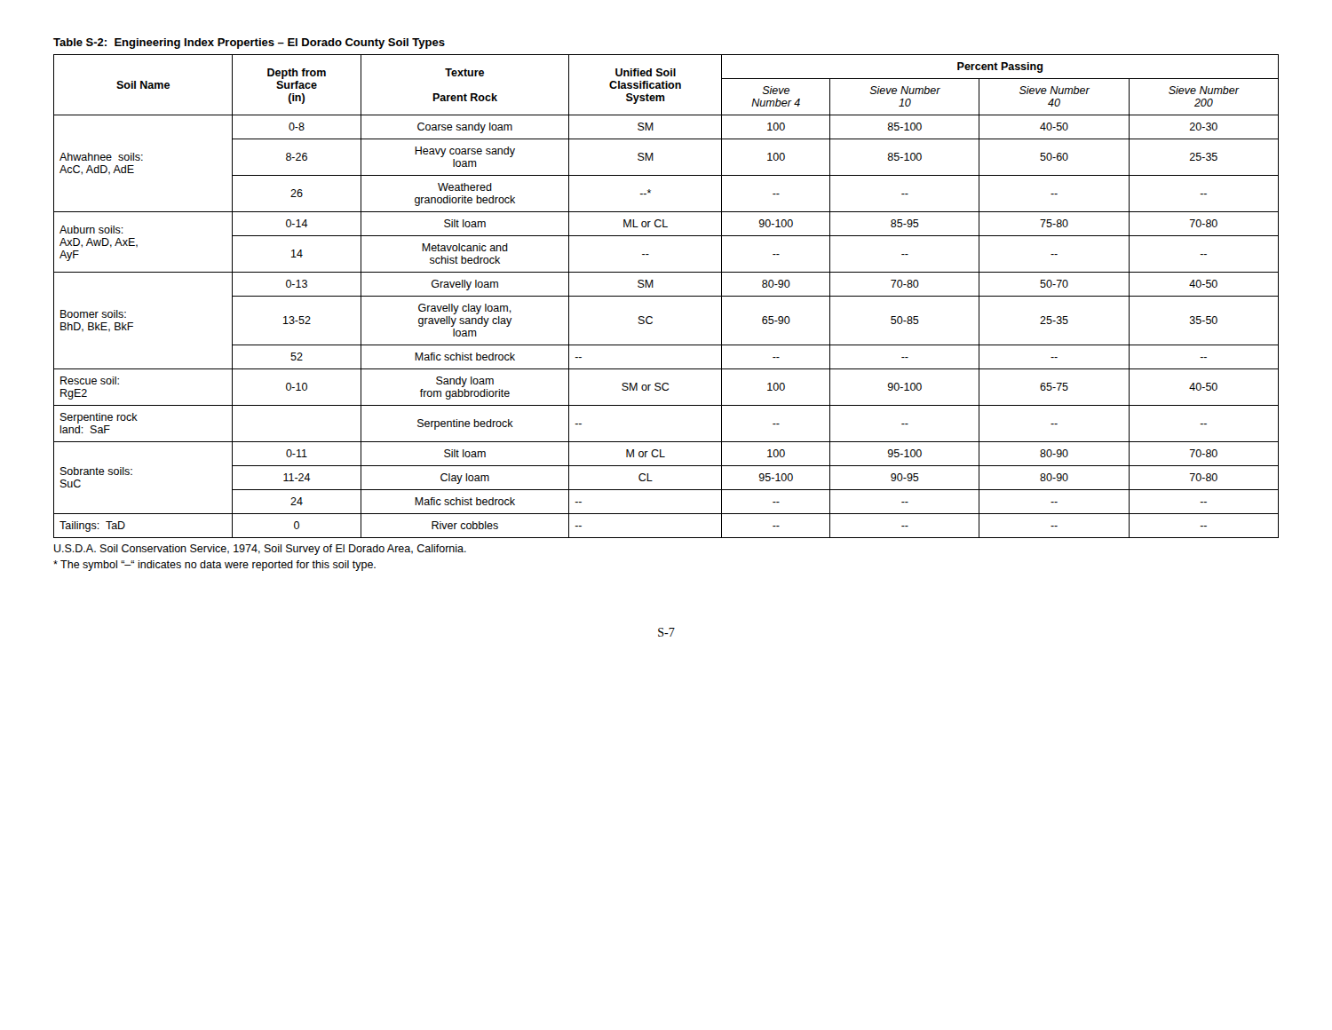Table S-2: Engineering Index Properties – El Dorado County Soil Types
| Soil Name | Depth from Surface (in) | Texture Parent Rock | Unified Soil Classification System | Percent Passing |
| --- | --- | --- | --- | --- |
| Sieve Number 4 | Sieve Number 10 | Sieve Number 40 | Sieve Number 200 |
| Ahwahnee soils: AcC, AdD, AdE | 0-8 | Coarse sandy loam | SM | 100 | 85-100 | 40-50 | 20-30 |
| 8-26 | Heavy coarse sandy loam | SM | 100 | 85-100 | 50-60 | 25-35 |
| 26 | Weathered granodiorite bedrock | --* | -- | -- | -- | -- |
| Auburn soils: AxD, AwD, AxE, AyF | 0-14 | Silt loam | ML or CL | 90-100 | 85-95 | 75-80 | 70-80 |
| 14 | Metavolcanic and schist bedrock | -- | -- | -- | -- | -- |
| Boomer soils: BhD, BkE, BkF | 0-13 | Gravelly loam | SM | 80-90 | 70-80 | 50-70 | 40-50 |
| 13-52 | Gravelly clay loam, gravelly sandy clay loam | SC | 65-90 | 50-85 | 25-35 | 35-50 |
| 52 | Mafic schist bedrock | -- | -- | -- | -- | -- |
| Rescue soil: RgE2 | 0-10 | Sandy loam from gabbrodiorite | SM or SC | 100 | 90-100 | 65-75 | 40-50 |
| Serpentine rock land: SaF | | Serpentine bedrock | -- | -- | -- | -- | -- |
| Sobrante soils: SuC | 0-11 | Silt loam | M or CL | 100 | 95-100 | 80-90 | 70-80 |
| 11-24 | Clay loam | CL | 95-100 | 90-95 | 80-90 | 70-80 |
| 24 | Mafic schist bedrock | -- | -- | -- | -- | -- |
| Tailings: TaD | 0 | River cobbles | -- | -- | -- | -- | -- |
U.S.D.A. Soil Conservation Service, 1974, Soil Survey of El Dorado Area, California.
* The symbol “–“ indicates no data were reported for this soil type.
S-7